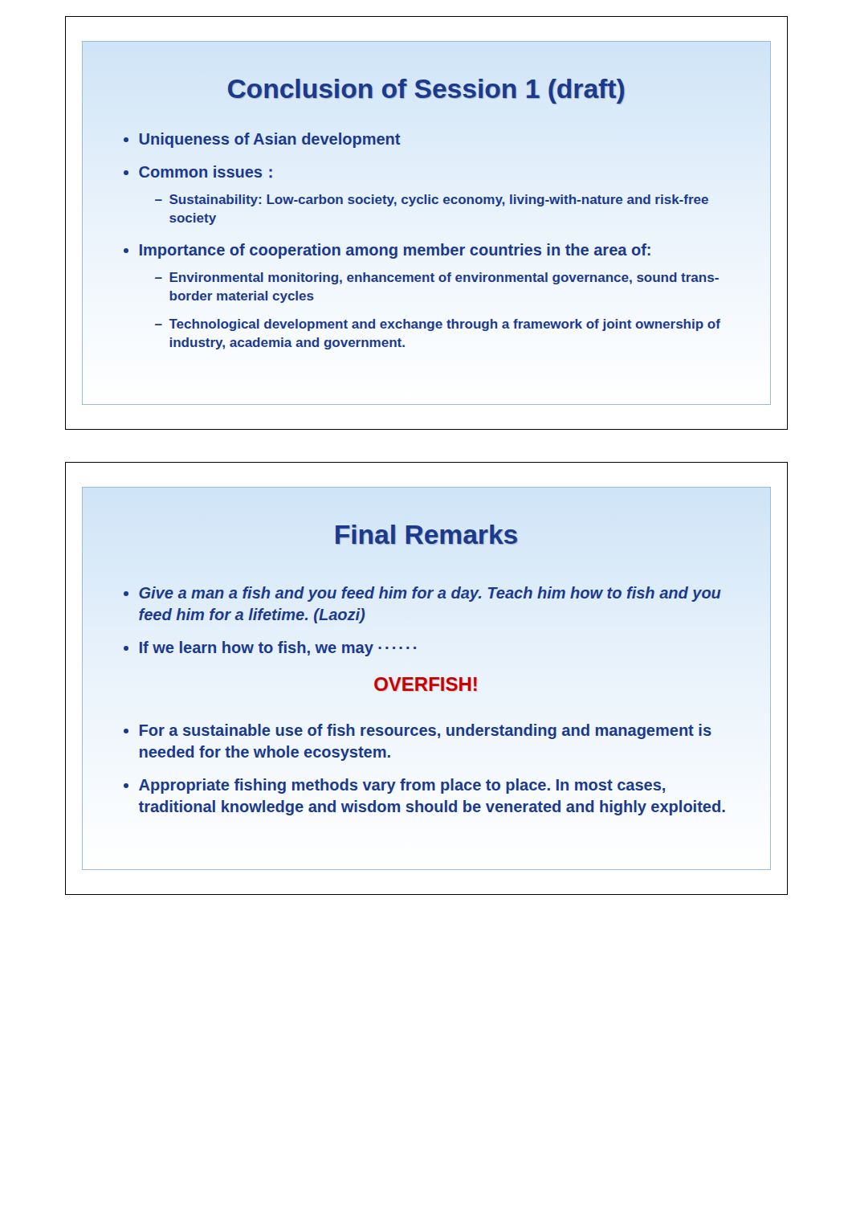Conclusion of Session 1 (draft)
Uniqueness of Asian development
Common issues：
Sustainability: Low-carbon society, cyclic economy, living-with-nature and risk-free society
Importance of cooperation among member countries in the area of:
Environmental monitoring, enhancement of environmental governance, sound trans-border material cycles
Technological development and exchange through a framework of joint ownership of industry, academia and government.
Final Remarks
Give a man a fish and you feed him for a day. Teach him how to fish and you feed him for a lifetime. (Laozi)
If we learn how to fish, we may ······
OVERFISH!
For a sustainable use of fish resources, understanding and management is needed for the whole ecosystem.
Appropriate fishing methods vary from place to place. In most cases, traditional knowledge and wisdom should be venerated and highly exploited.